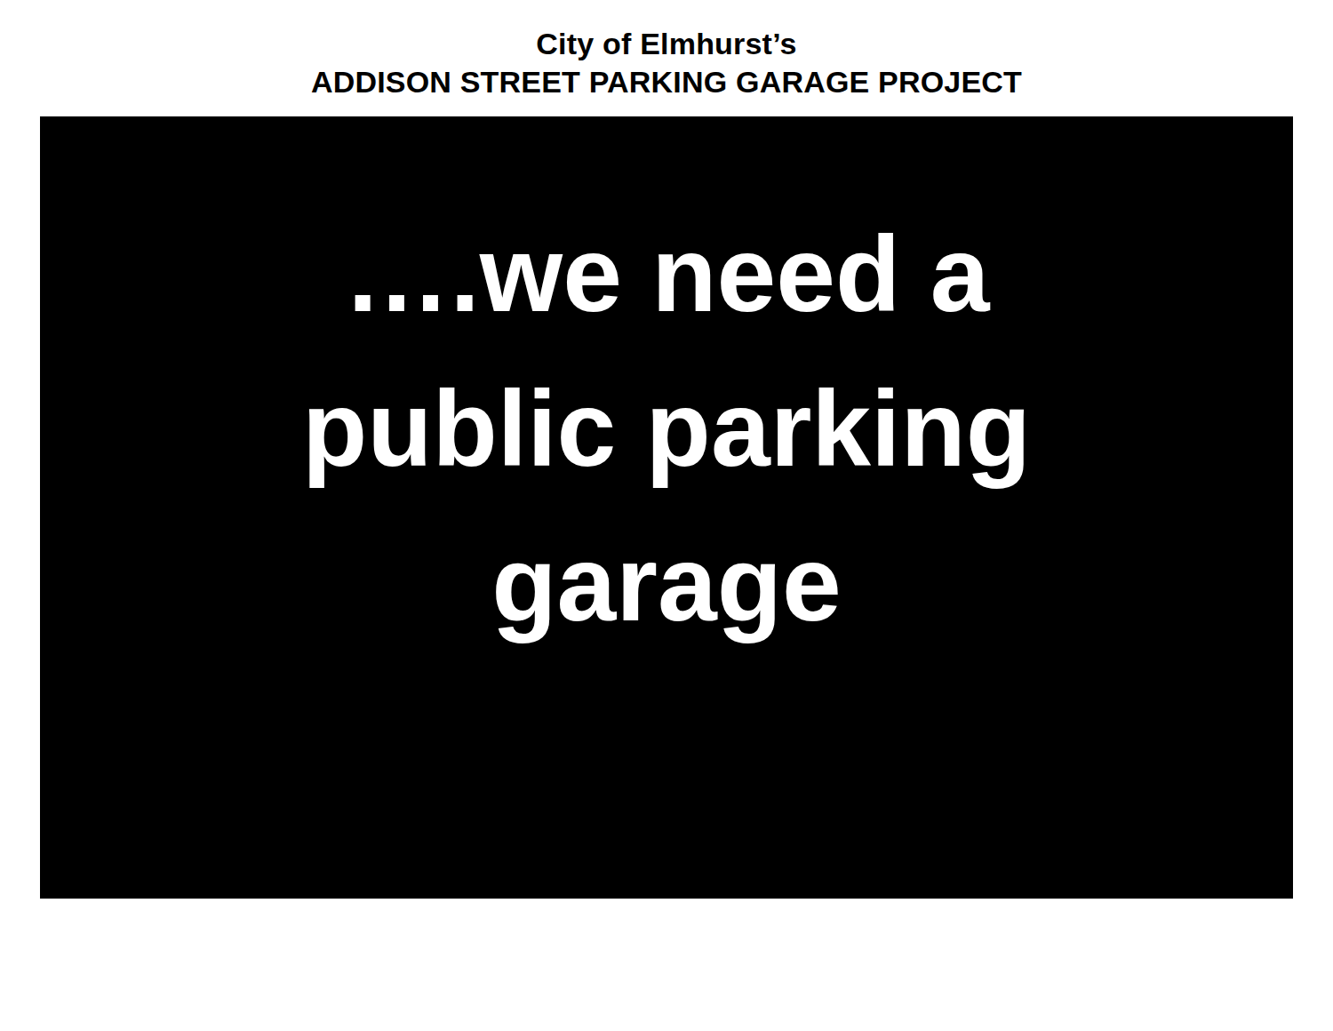City of Elmhurst’s Addison Street Parking Garage Project
….we need a public parking garage